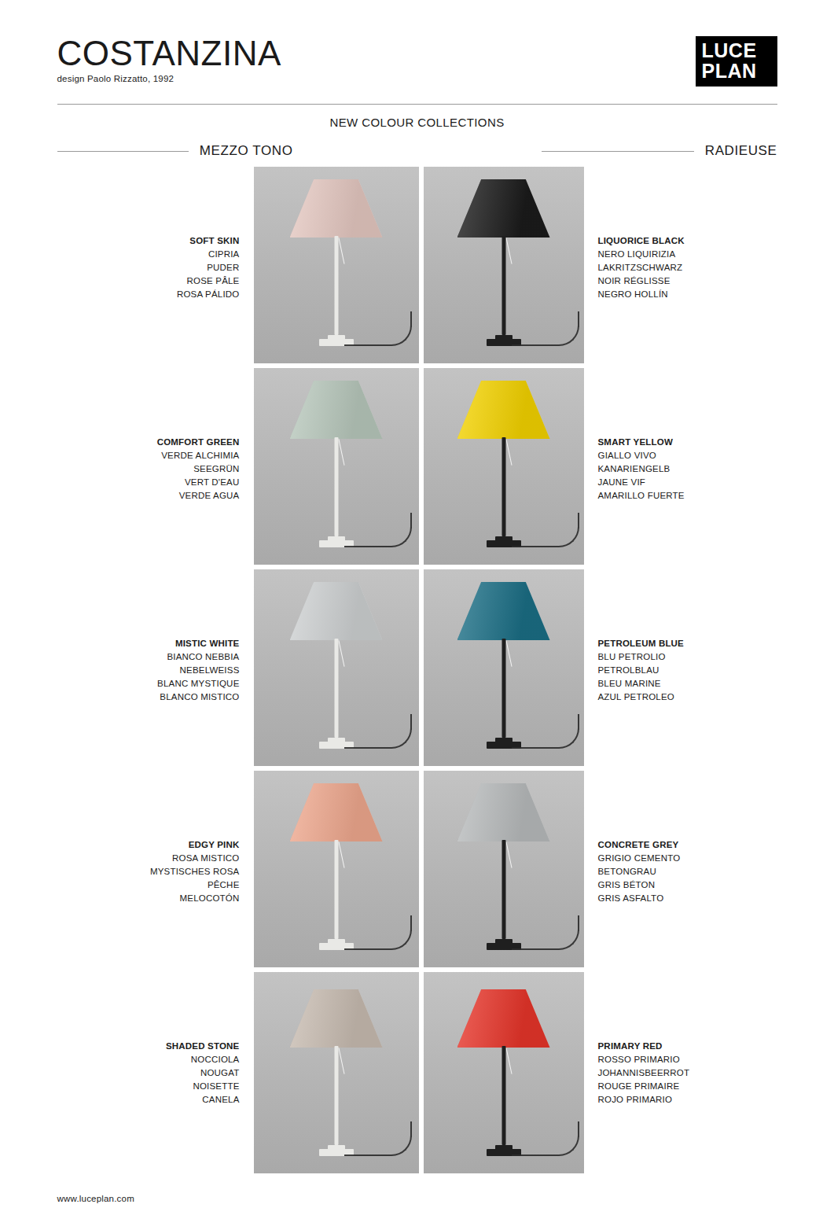COSTANZINA
design Paolo Rizzatto, 1992
LUCE
PLAN
NEW COLOUR COLLECTIONS
MEZZO TONO
RADIEUSE
SOFT SKIN CIPRIA PUDER ROSE PÂLE ROSA PÁLIDO
LIQUORICE BLACK NERO LIQUIRIZIA LAKRITZSCHWARZ NOIR RÉGLISSE NEGRO HOLLÍN
COMFORT GREEN VERDE ALCHIMIA SEEGRÜN VERT D'EAU VERDE AGUA
SMART YELLOW GIALLO VIVO KANARIENGELB JAUNE VIF AMARILLO FUERTE
MISTIC WHITE BIANCO NEBBIA NEBELWEISS BLANC MYSTIQUE BLANCO MISTICO
PETROLEUM BLUE BLU PETROLIO PETROLBLAU BLEU MARINE AZUL PETROLEO
EDGY PINK ROSA MISTICO MYSTISCHES ROSA PÊCHE MELOCOTÓN
CONCRETE GREY GRIGIO CEMENTO BETONGRAU GRIS BÉTON GRIS ASFALTO
SHADED STONE NOCCIOLA NOUGAT NOISETTE CANELA
PRIMARY RED ROSSO PRIMARIO JOHANNISBEERROT ROUGE PRIMAIRE ROJO PRIMARIO
www.luceplan.com